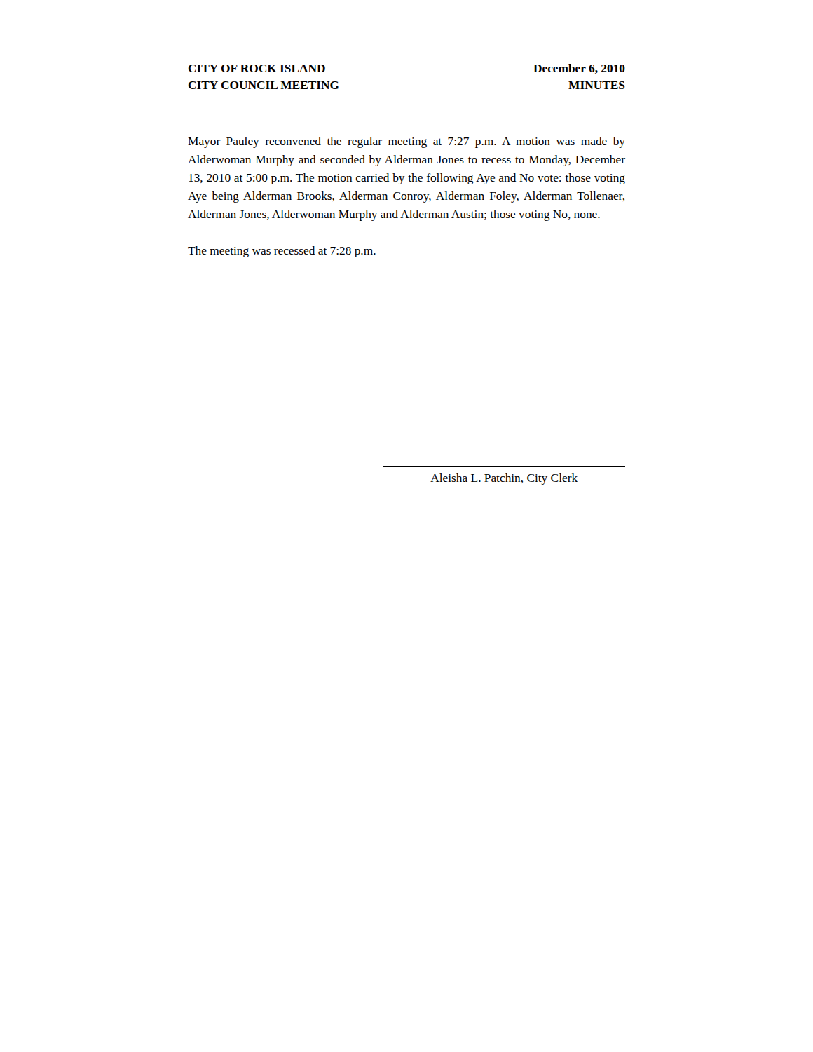CITY OF ROCK ISLAND
CITY COUNCIL MEETING
December 6, 2010
MINUTES
Mayor Pauley reconvened the regular meeting at 7:27 p.m. A motion was made by Alderwoman Murphy and seconded by Alderman Jones to recess to Monday, December 13, 2010 at 5:00 p.m. The motion carried by the following Aye and No vote: those voting Aye being Alderman Brooks, Alderman Conroy, Alderman Foley, Alderman Tollenaer, Alderman Jones, Alderwoman Murphy and Alderman Austin; those voting No, none.
The meeting was recessed at 7:28 p.m.
Aleisha L. Patchin, City Clerk